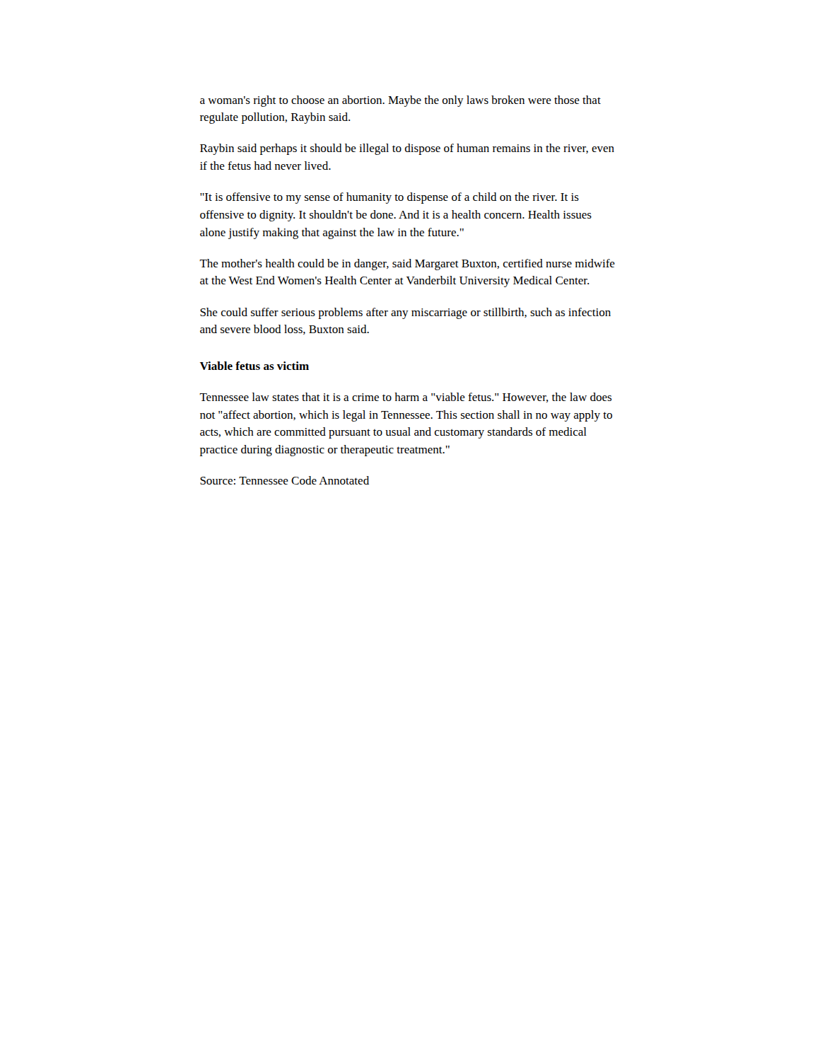a woman's right to choose an abortion. Maybe the only laws broken were those that regulate pollution, Raybin said.
Raybin said perhaps it should be illegal to dispose of human remains in the river, even if the fetus had never lived.
"It is offensive to my sense of humanity to dispense of a child on the river. It is offensive to dignity. It shouldn't be done. And it is a health concern. Health issues alone justify making that against the law in the future."
The mother's health could be in danger, said Margaret Buxton, certified nurse midwife at the West End Women's Health Center at Vanderbilt University Medical Center.
She could suffer serious problems after any miscarriage or stillbirth, such as infection and severe blood loss, Buxton said.
Viable fetus as victim
Tennessee law states that it is a crime to harm a "viable fetus." However, the law does not "affect abortion, which is legal in Tennessee. This section shall in no way apply to acts, which are committed pursuant to usual and customary standards of medical practice during diagnostic or therapeutic treatment."
Source: Tennessee Code Annotated